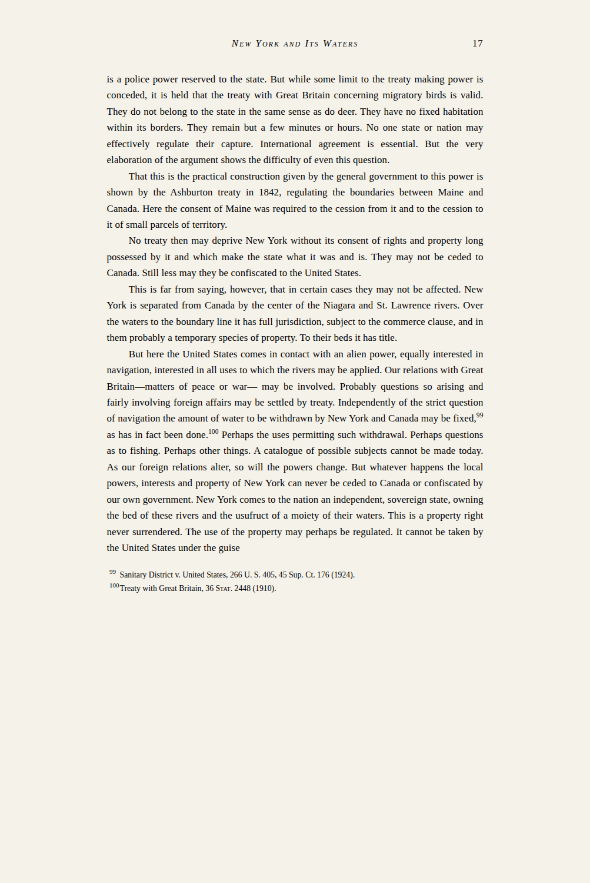New York and Its Waters 17
is a police power reserved to the state. But while some limit to the treaty making power is conceded, it is held that the treaty with Great Britain concerning migratory birds is valid. They do not belong to the state in the same sense as do deer. They have no fixed habitation within its borders. They remain but a few minutes or hours. No one state or nation may effectively regulate their capture. International agreement is essential. But the very elaboration of the argument shows the difficulty of even this question.
That this is the practical construction given by the general government to this power is shown by the Ashburton treaty in 1842, regulating the boundaries between Maine and Canada. Here the consent of Maine was required to the cession from it and to the cession to it of small parcels of territory.
No treaty then may deprive New York without its consent of rights and property long possessed by it and which make the state what it was and is. They may not be ceded to Canada. Still less may they be confiscated to the United States.
This is far from saying, however, that in certain cases they may not be affected. New York is separated from Canada by the center of the Niagara and St. Lawrence rivers. Over the waters to the boundary line it has full jurisdiction, subject to the commerce clause, and in them probably a temporary species of property. To their beds it has title.
But here the United States comes in contact with an alien power, equally interested in navigation, interested in all uses to which the rivers may be applied. Our relations with Great Britain—matters of peace or war— may be involved. Probably questions so arising and fairly involving foreign affairs may be settled by treaty. Independently of the strict question of navigation the amount of water to be withdrawn by New York and Canada may be fixed,99 as has in fact been done.100 Perhaps the uses permitting such withdrawal. Perhaps questions as to fishing. Perhaps other things. A catalogue of possible subjects cannot be made today. As our foreign relations alter, so will the powers change. But whatever happens the local powers, interests and property of New York can never be ceded to Canada or confiscated by our own government. New York comes to the nation an independent, sovereign state, owning the bed of these rivers and the usufruct of a moiety of their waters. This is a property right never surrendered. The use of the property may perhaps be regulated. It cannot be taken by the United States under the guise
99 Sanitary District v. United States, 266 U. S. 405, 45 Sup. Ct. 176 (1924).
100 Treaty with Great Britain, 36 Stat. 2448 (1910).